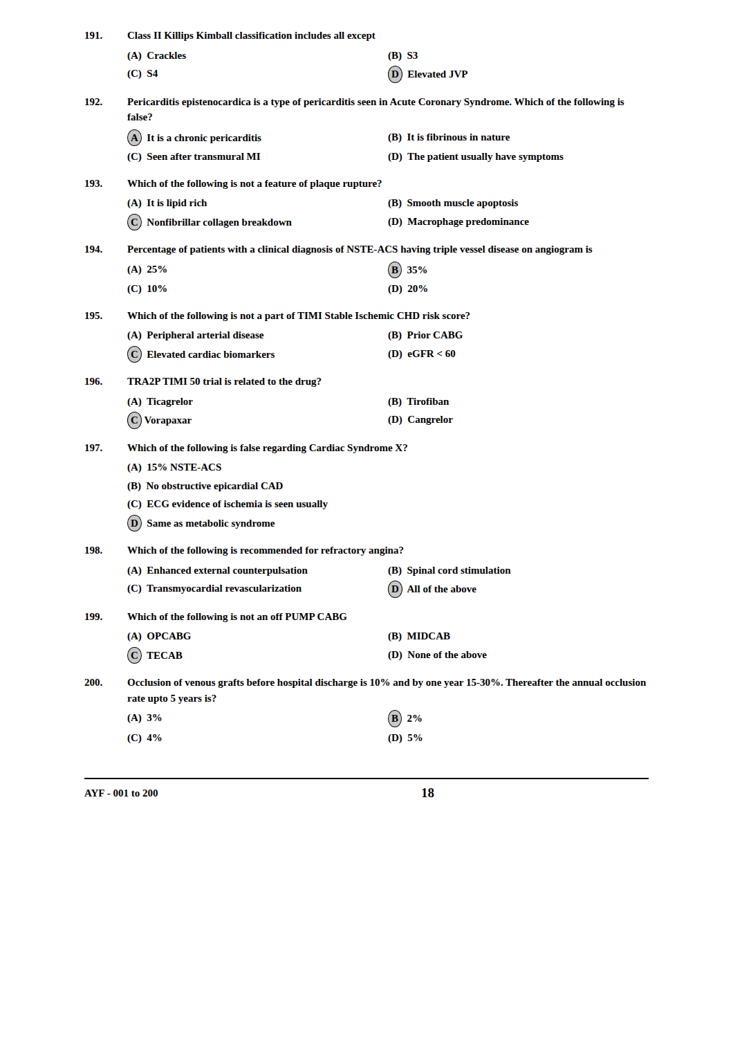191.
Class II Killips Kimball classification includes all except
(A) Crackles
(B) S3
(C) S4
D Elevated JVP
192.
Pericarditis epistenocardica is a type of pericarditis seen in Acute Coronary Syndrome. Which of the following is false?
A It is a chronic pericarditis
(B) It is fibrinous in nature
(C) Seen after transmural MI
(D) The patient usually have symptoms
193.
Which of the following is not a feature of plaque rupture?
(A) It is lipid rich
(B) Smooth muscle apoptosis
C Nonfibrillar collagen breakdown
(D) Macrophage predominance
194.
Percentage of patients with a clinical diagnosis of NSTE-ACS having triple vessel disease on angiogram is
(A) 25%
B 35%
(C) 10%
(D) 20%
195.
Which of the following is not a part of TIMI Stable Ischemic CHD risk score?
(A) Peripheral arterial disease
(B) Prior CABG
C Elevated cardiac biomarkers
(D) eGFR < 60
196.
TRA2P TIMI 50 trial is related to the drug?
(A) Ticagrelor
(B) Tirofiban
C Vorapaxar
(D) Cangrelor
197.
Which of the following is false regarding Cardiac Syndrome X?
(A) 15% NSTE-ACS
(B) No obstructive epicardial CAD
(C) ECG evidence of ischemia is seen usually
D Same as metabolic syndrome
198.
Which of the following is recommended for refractory angina?
(A) Enhanced external counterpulsation
(B) Spinal cord stimulation
(C) Transmyocardial revascularization
D All of the above
199.
Which of the following is not an off PUMP CABG
(A) OPCABG
(B) MIDCAB
C TECAB
(D) None of the above
200.
Occlusion of venous grafts before hospital discharge is 10% and by one year 15-30%. Thereafter the annual occlusion rate upto 5 years is?
(A) 3%
B 2%
(C) 4%
(D) 5%
AYF - 001 to 200
18